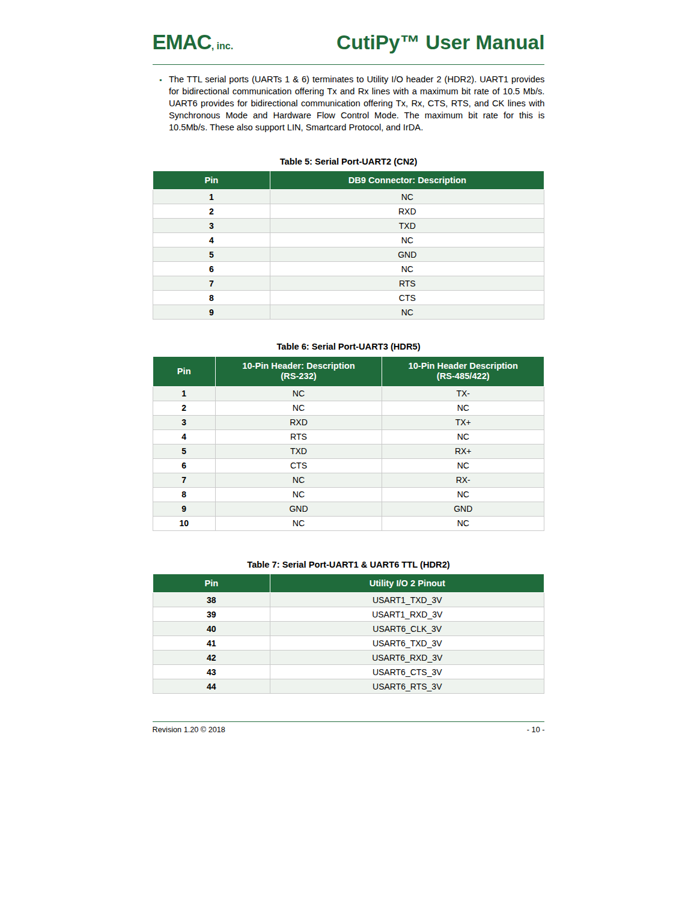EMAC, inc.
CutiPy™ User Manual
▪
The TTL serial ports (UARTs 1 & 6) terminates to Utility I/O header 2 (HDR2). UART1 provides for bidirectional communication offering Tx and Rx lines with a maximum bit rate of 10.5 Mb/s. UART6 provides for bidirectional communication offering Tx, Rx, CTS, RTS, and CK lines with Synchronous Mode and Hardware Flow Control Mode. The maximum bit rate for this is 10.5Mb/s. These also support LIN, Smartcard Protocol, and IrDA.
Table 5: Serial Port-UART2 (CN2)
| Pin | DB9 Connector: Description |
| --- | --- |
| 1 | NC |
| 2 | RXD |
| 3 | TXD |
| 4 | NC |
| 5 | GND |
| 6 | NC |
| 7 | RTS |
| 8 | CTS |
| 9 | NC |
Table 6: Serial Port-UART3 (HDR5)
| Pin | 10-Pin Header: Description (RS-232) | 10-Pin Header Description (RS-485/422) |
| --- | --- | --- |
| 1 | NC | TX- |
| 2 | NC | NC |
| 3 | RXD | TX+ |
| 4 | RTS | NC |
| 5 | TXD | RX+ |
| 6 | CTS | NC |
| 7 | NC | RX- |
| 8 | NC | NC |
| 9 | GND | GND |
| 10 | NC | NC |
Table 7: Serial Port-UART1 & UART6 TTL (HDR2)
| Pin | Utility I/O 2 Pinout |
| --- | --- |
| 38 | USART1_TXD_3V |
| 39 | USART1_RXD_3V |
| 40 | USART6_CLK_3V |
| 41 | USART6_TXD_3V |
| 42 | USART6_RXD_3V |
| 43 | USART6_CTS_3V |
| 44 | USART6_RTS_3V |
Revision 1.20 © 2018 - 10 -